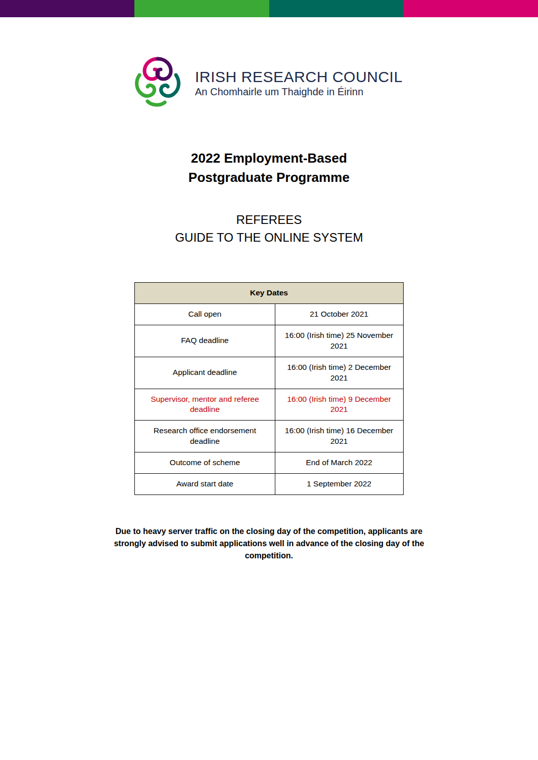IRISH RESEARCH COUNCIL
An Chomhairle um Thaighde in Éirinn
2022 Employment-Based
Postgraduate Programme
REFEREES
GUIDE TO THE ONLINE SYSTEM
| Key Dates |
| --- |
| Call open | 21 October 2021 |
| FAQ deadline | 16:00 (Irish time) 25 November 2021 |
| Applicant deadline | 16:00 (Irish time) 2 December 2021 |
| Supervisor, mentor and referee deadline | 16:00 (Irish time) 9 December 2021 |
| Research office endorsement deadline | 16:00 (Irish time) 16 December 2021 |
| Outcome of scheme | End of March 2022 |
| Award start date | 1 September 2022 |
Due to heavy server traffic on the closing day of the competition, applicants are strongly advised to submit applications well in advance of the closing day of the competition.